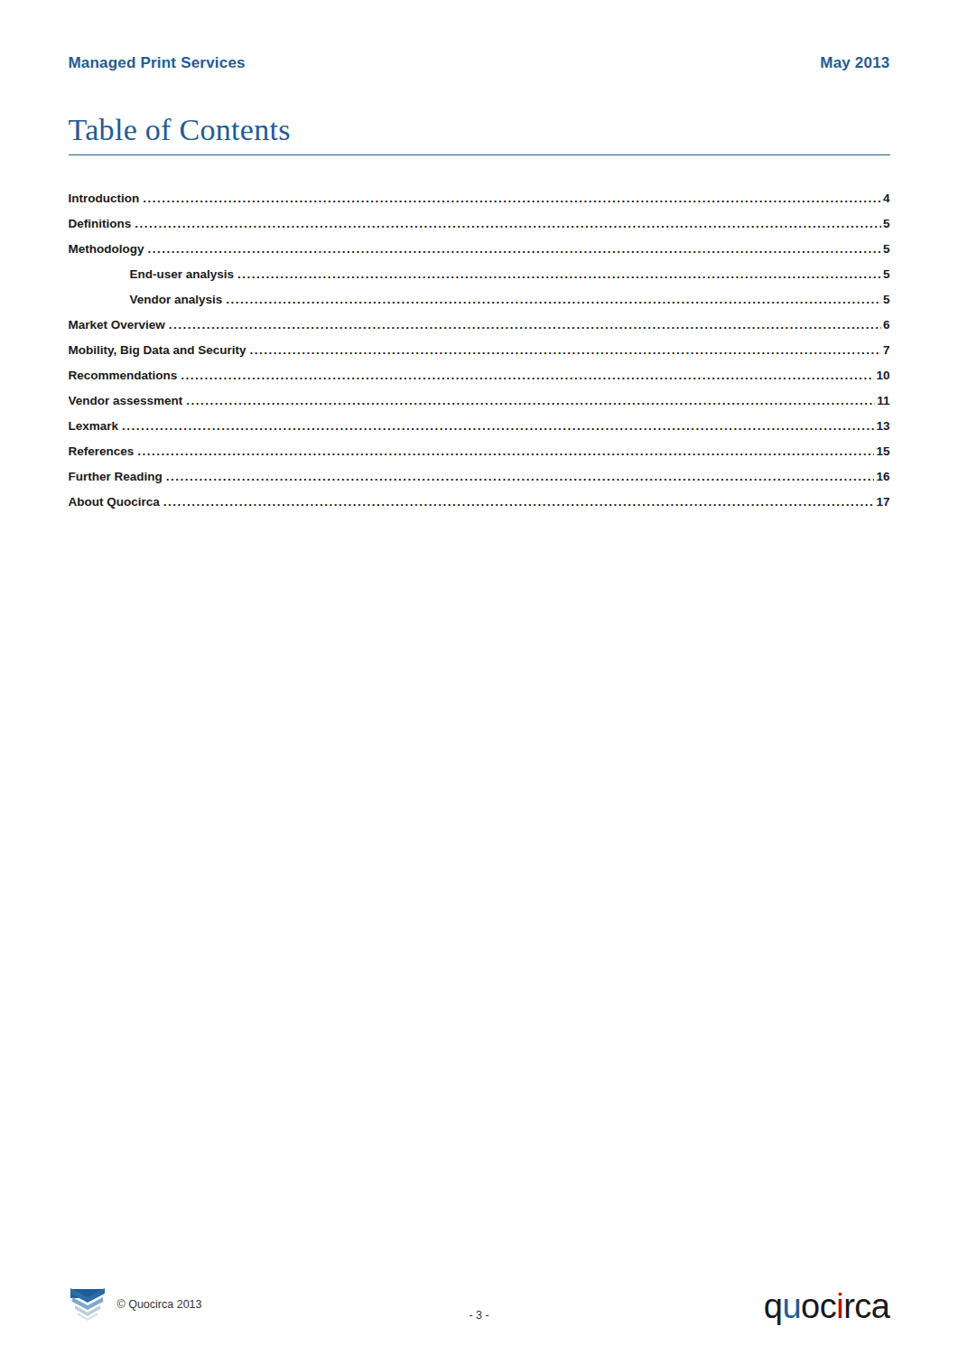Managed Print Services May 2013
Table of Contents
Introduction ........................................................................................................................................................................... 4
Definitions .............................................................................................................................................................................. 5
Methodology ........................................................................................................................................................................... 5
End-user analysis ............................................................................................................................................................. 5
Vendor analysis ................................................................................................................................................................ 5
Market Overview ..................................................................................................................................................................... 6
Mobility, Big Data and Security ................................................................................................................................................. 7
Recommendations .............................................................................................................................................................. 10
Vendor assessment ............................................................................................................................................................. 11
Lexmark .......................................................................................................................................................................... 13
References ....................................................................................................................................................................... 15
Further Reading ................................................................................................................................................................. 16
About Quocirca ................................................................................................................................................................. 17
© Quocirca 2013
- 3 -
quocirca